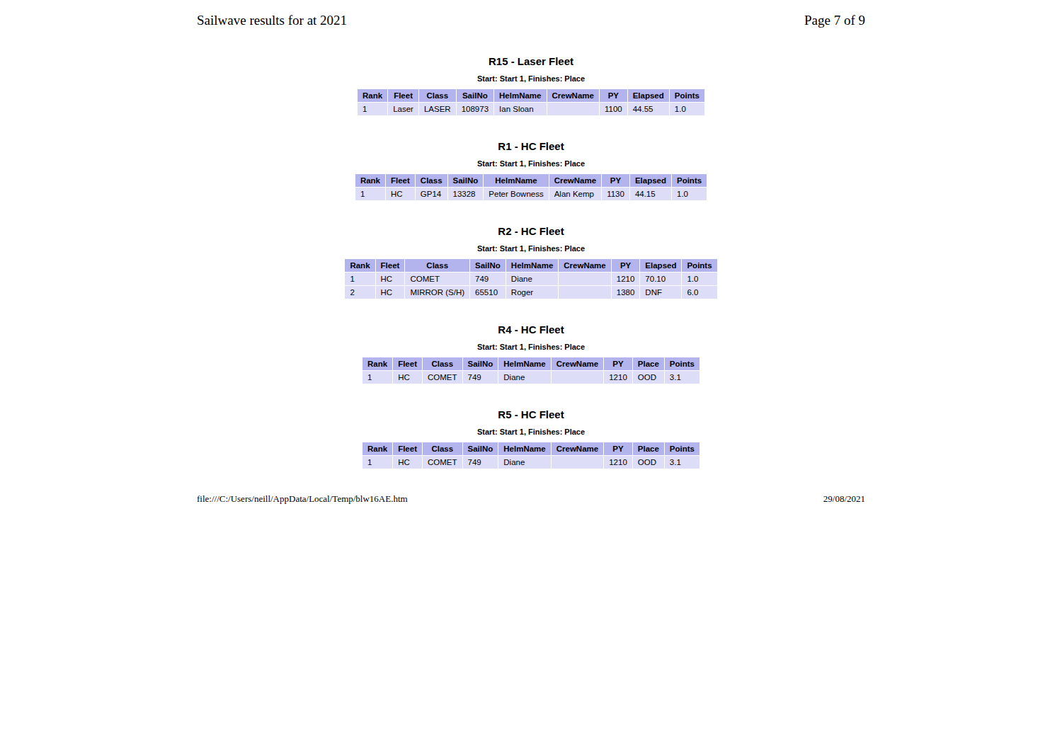Sailwave results for at 2021
Page 7 of 9
R15 - Laser Fleet
Start: Start 1, Finishes: Place
| Rank | Fleet | Class | SailNo | HelmName | CrewName | PY | Elapsed | Points |
| --- | --- | --- | --- | --- | --- | --- | --- | --- |
| 1 | Laser | LASER | 108973 | Ian Sloan | | 1100 | 44.55 | 1.0 |
R1 - HC Fleet
Start: Start 1, Finishes: Place
| Rank | Fleet | Class | SailNo | HelmName | CrewName | PY | Elapsed | Points |
| --- | --- | --- | --- | --- | --- | --- | --- | --- |
| 1 | HC | GP14 | 13328 | Peter Bowness | Alan Kemp | 1130 | 44.15 | 1.0 |
R2 - HC Fleet
Start: Start 1, Finishes: Place
| Rank | Fleet | Class | SailNo | HelmName | CrewName | PY | Elapsed | Points |
| --- | --- | --- | --- | --- | --- | --- | --- | --- |
| 1 | HC | COMET | 749 | Diane | | 1210 | 70.10 | 1.0 |
| 2 | HC | MIRROR (S/H) | 65510 | Roger | | 1380 | DNF | 6.0 |
R4 - HC Fleet
Start: Start 1, Finishes: Place
| Rank | Fleet | Class | SailNo | HelmName | CrewName | PY | Place | Points |
| --- | --- | --- | --- | --- | --- | --- | --- | --- |
| 1 | HC | COMET | 749 | Diane | | 1210 | OOD | 3.1 |
R5 - HC Fleet
Start: Start 1, Finishes: Place
| Rank | Fleet | Class | SailNo | HelmName | CrewName | PY | Place | Points |
| --- | --- | --- | --- | --- | --- | --- | --- | --- |
| 1 | HC | COMET | 749 | Diane | | 1210 | OOD | 3.1 |
file:///C:/Users/neill/AppData/Local/Temp/blw16AE.htm
29/08/2021